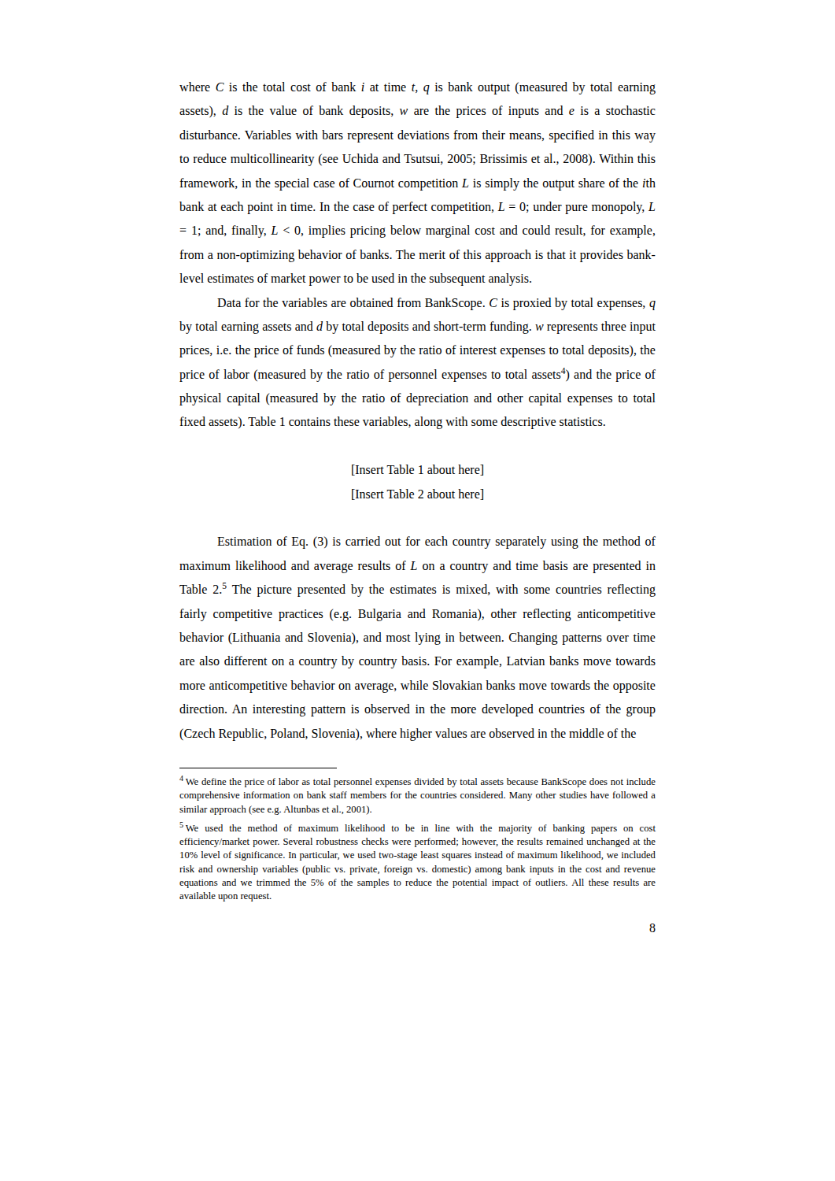where C is the total cost of bank i at time t, q is bank output (measured by total earning assets), d is the value of bank deposits, w are the prices of inputs and e is a stochastic disturbance. Variables with bars represent deviations from their means, specified in this way to reduce multicollinearity (see Uchida and Tsutsui, 2005; Brissimis et al., 2008). Within this framework, in the special case of Cournot competition L is simply the output share of the ith bank at each point in time. In the case of perfect competition, L = 0; under pure monopoly, L = 1; and, finally, L < 0, implies pricing below marginal cost and could result, for example, from a non-optimizing behavior of banks. The merit of this approach is that it provides bank-level estimates of market power to be used in the subsequent analysis.
Data for the variables are obtained from BankScope. C is proxied by total expenses, q by total earning assets and d by total deposits and short-term funding. w represents three input prices, i.e. the price of funds (measured by the ratio of interest expenses to total deposits), the price of labor (measured by the ratio of personnel expenses to total assets4) and the price of physical capital (measured by the ratio of depreciation and other capital expenses to total fixed assets). Table 1 contains these variables, along with some descriptive statistics.
[Insert Table 1 about here]
[Insert Table 2 about here]
Estimation of Eq. (3) is carried out for each country separately using the method of maximum likelihood and average results of L on a country and time basis are presented in Table 2.5 The picture presented by the estimates is mixed, with some countries reflecting fairly competitive practices (e.g. Bulgaria and Romania), other reflecting anticompetitive behavior (Lithuania and Slovenia), and most lying in between. Changing patterns over time are also different on a country by country basis. For example, Latvian banks move towards more anticompetitive behavior on average, while Slovakian banks move towards the opposite direction. An interesting pattern is observed in the more developed countries of the group (Czech Republic, Poland, Slovenia), where higher values are observed in the middle of the
4 We define the price of labor as total personnel expenses divided by total assets because BankScope does not include comprehensive information on bank staff members for the countries considered. Many other studies have followed a similar approach (see e.g. Altunbas et al., 2001).
5 We used the method of maximum likelihood to be in line with the majority of banking papers on cost efficiency/market power. Several robustness checks were performed; however, the results remained unchanged at the 10% level of significance. In particular, we used two-stage least squares instead of maximum likelihood, we included risk and ownership variables (public vs. private, foreign vs. domestic) among bank inputs in the cost and revenue equations and we trimmed the 5% of the samples to reduce the potential impact of outliers. All these results are available upon request.
8